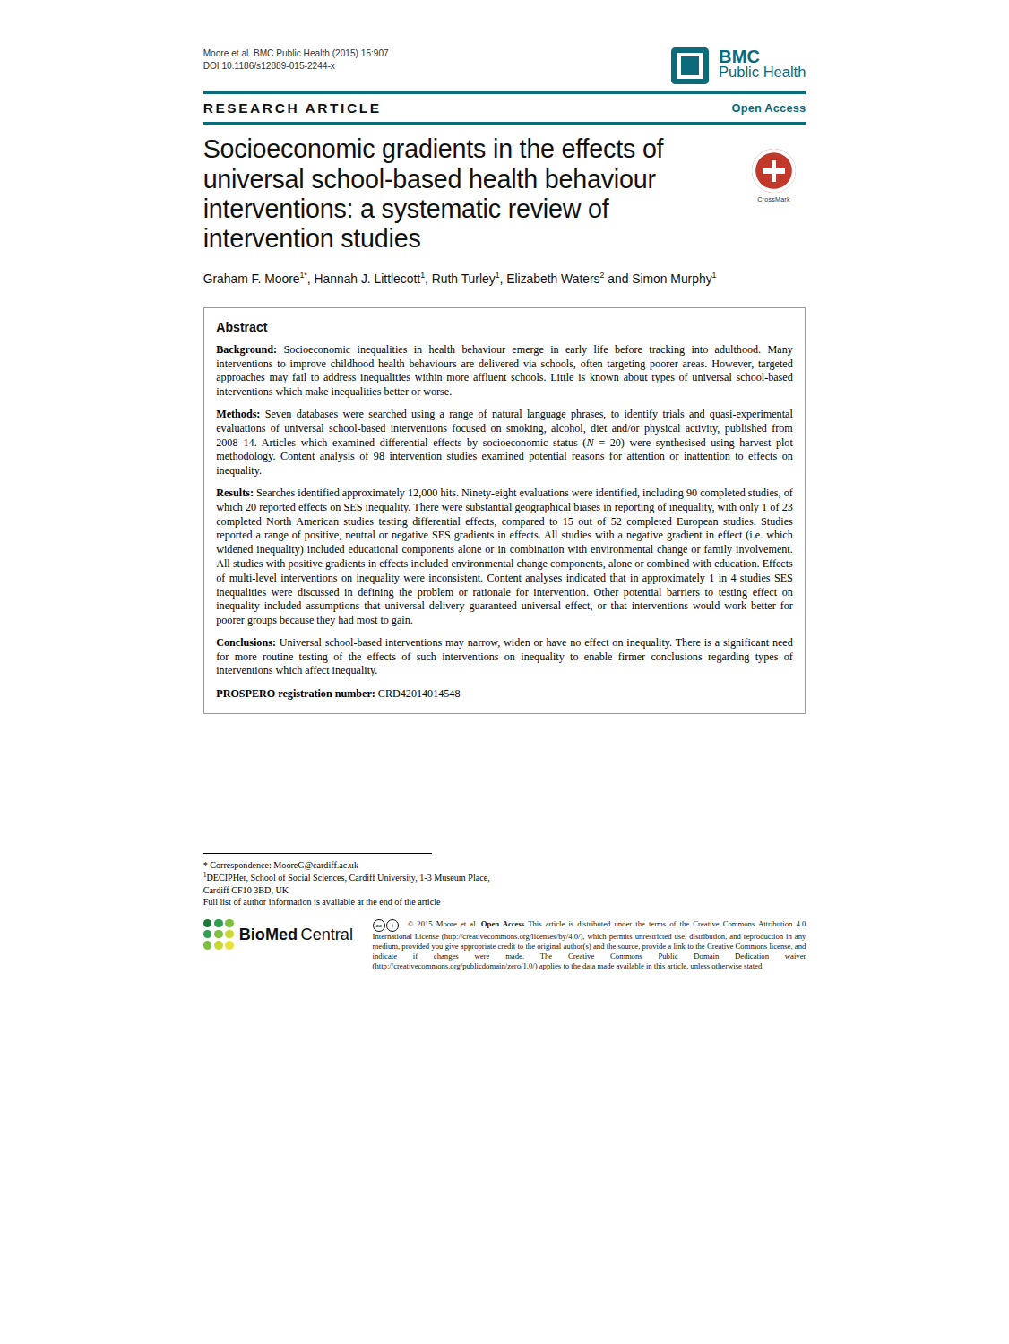Moore et al. BMC Public Health (2015) 15:907
DOI 10.1186/s12889-015-2244-x
BMC
Public Health
RESEARCH ARTICLE
Open Access
CrossMark
Socioeconomic gradients in the effects of universal school-based health behaviour interventions: a systematic review of intervention studies
Graham F. Moore1*, Hannah J. Littlecott1, Ruth Turley1, Elizabeth Waters2 and Simon Murphy1
Abstract
Background: Socioeconomic inequalities in health behaviour emerge in early life before tracking into adulthood. Many interventions to improve childhood health behaviours are delivered via schools, often targeting poorer areas. However, targeted approaches may fail to address inequalities within more affluent schools. Little is known about types of universal school-based interventions which make inequalities better or worse.
Methods: Seven databases were searched using a range of natural language phrases, to identify trials and quasi-experimental evaluations of universal school-based interventions focused on smoking, alcohol, diet and/or physical activity, published from 2008–14. Articles which examined differential effects by socioeconomic status (N = 20) were synthesised using harvest plot methodology. Content analysis of 98 intervention studies examined potential reasons for attention or inattention to effects on inequality.
Results: Searches identified approximately 12,000 hits. Ninety-eight evaluations were identified, including 90 completed studies, of which 20 reported effects on SES inequality. There were substantial geographical biases in reporting of inequality, with only 1 of 23 completed North American studies testing differential effects, compared to 15 out of 52 completed European studies. Studies reported a range of positive, neutral or negative SES gradients in effects. All studies with a negative gradient in effect (i.e. which widened inequality) included educational components alone or in combination with environmental change or family involvement. All studies with positive gradients in effects included environmental change components, alone or combined with education. Effects of multi-level interventions on inequality were inconsistent. Content analyses indicated that in approximately 1 in 4 studies SES inequalities were discussed in defining the problem or rationale for intervention. Other potential barriers to testing effect on inequality included assumptions that universal delivery guaranteed universal effect, or that interventions would work better for poorer groups because they had most to gain.
Conclusions: Universal school-based interventions may narrow, widen or have no effect on inequality. There is a significant need for more routine testing of the effects of such interventions on inequality to enable firmer conclusions regarding types of interventions which affect inequality.
PROSPERO registration number: CRD42014014548
* Correspondence: MooreG@cardiff.ac.uk
1DECIPHer, School of Social Sciences, Cardiff University, 1-3 Museum Place,
Cardiff CF10 3BD, UK
Full list of author information is available at the end of the article
BioMed Central
cc i © 2015 Moore et al. Open Access This article is distributed under the terms of the Creative Commons Attribution 4.0 International License (http://creativecommons.org/licenses/by/4.0/), which permits unrestricted use, distribution, and reproduction in any medium, provided you give appropriate credit to the original author(s) and the source, provide a link to the Creative Commons license, and indicate if changes were made. The Creative Commons Public Domain Dedication waiver (http://creativecommons.org/publicdomain/zero/1.0/) applies to the data made available in this article, unless otherwise stated.